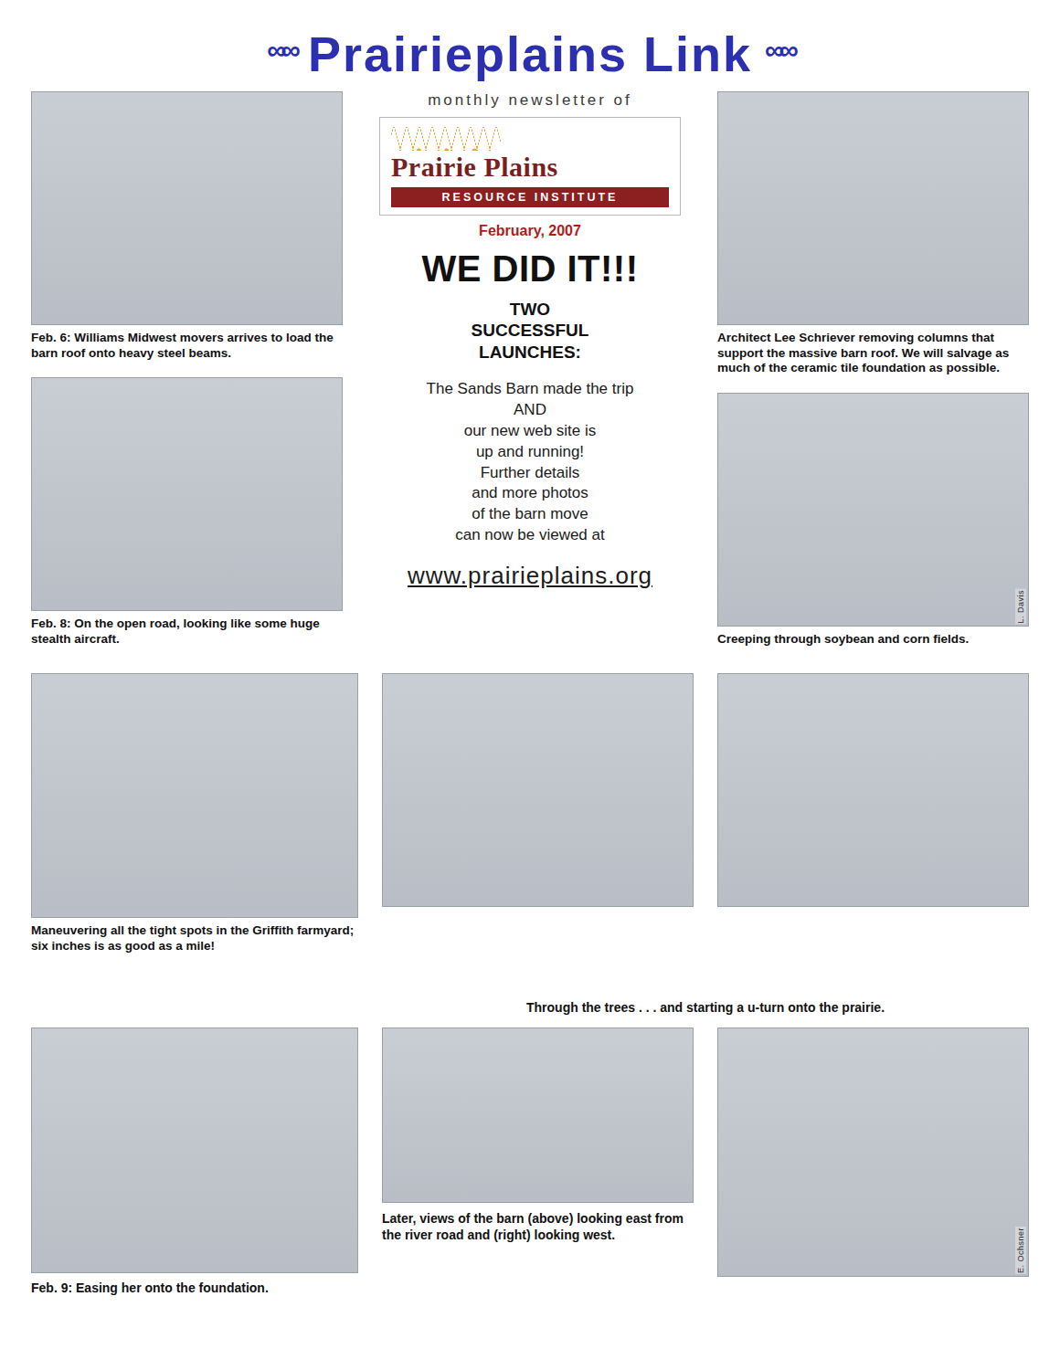∞∞ Prairieplains Link ∞∞
Feb. 6: Williams Midwest movers arrives to load the barn roof onto heavy steel beams.
Feb. 8: On the open road, looking like some huge stealth aircraft.
monthly newsletter of
Prairie Plains
RESOURCE INSTITUTE
February, 2007
WE DID IT!!!
TWO
SUCCESSFUL
LAUNCHES:
The Sands Barn made the trip
AND
our new web site is
up and running!
Further details
and more photos
of the barn move
can now be viewed at
www.prairieplains.org
Architect Lee Schriever removing columns that support the massive barn roof. We will salvage as much of the ceramic tile foundation as possible.
L. Davis
Creeping through soybean and corn fields.
Maneuvering all the tight spots in the Griffith farmyard; six inches is as good as a mile!
Through the trees . . . and starting a u-turn onto the prairie.
Feb. 9: Easing her onto the foundation.
Later, views of the barn (above) looking east from the river road and (right) looking west.
E. Ochsner